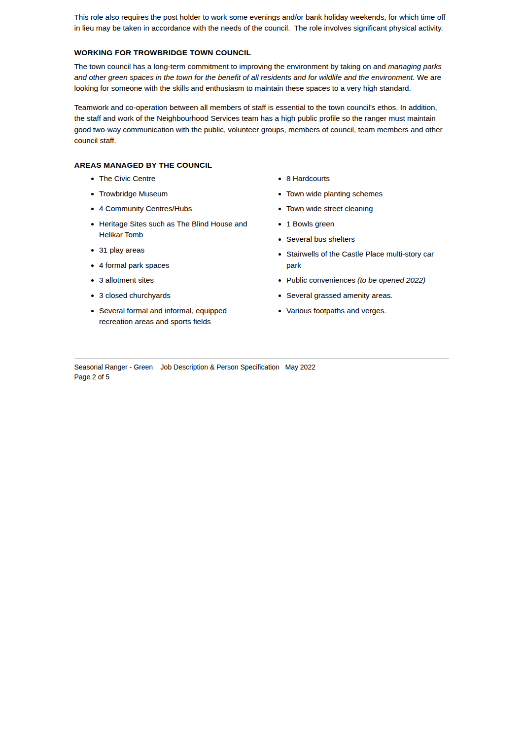This role also requires the post holder to work some evenings and/or bank holiday weekends, for which time off in lieu may be taken in accordance with the needs of the council. The role involves significant physical activity.
WORKING FOR TROWBRIDGE TOWN COUNCIL
The town council has a long-term commitment to improving the environment by taking on and managing parks and other green spaces in the town for the benefit of all residents and for wildlife and the environment. We are looking for someone with the skills and enthusiasm to maintain these spaces to a very high standard.
Teamwork and co-operation between all members of staff is essential to the town council's ethos. In addition, the staff and work of the Neighbourhood Services team has a high public profile so the ranger must maintain good two-way communication with the public, volunteer groups, members of council, team members and other council staff.
AREAS MANAGED BY THE COUNCIL
The Civic Centre
Trowbridge Museum
4 Community Centres/Hubs
Heritage Sites such as The Blind House and Helikar Tomb
31 play areas
4 formal park spaces
3 allotment sites
3 closed churchyards
Several formal and informal, equipped recreation areas and sports fields
8 Hardcourts
Town wide planting schemes
Town wide street cleaning
1 Bowls green
Several bus shelters
Stairwells of the Castle Place multi-story car park
Public conveniences (to be opened 2022)
Several grassed amenity areas.
Various footpaths and verges.
Seasonal Ranger - Green Job Description & Person Specification May 2022 Page 2 of 5